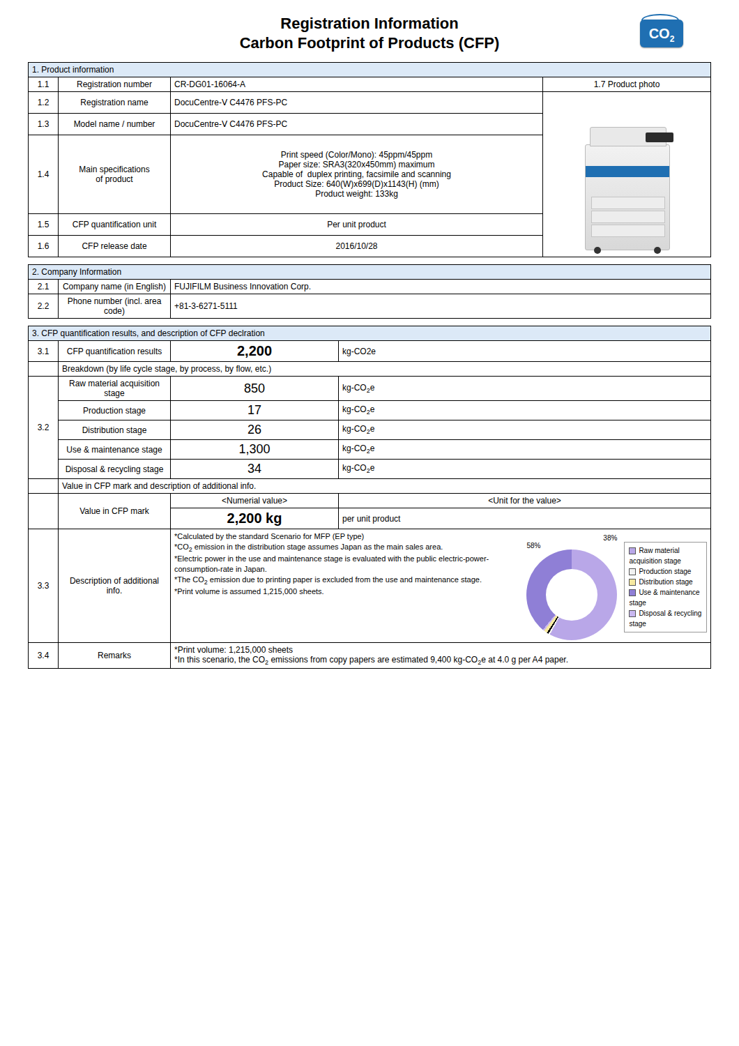Registration Information
Carbon Footprint of Products (CFP)
CO2
| 1. Product information |
| 1.1 | Registration number | CR-DG01-16064-A | 1.7 Product photo |
| 1.2 | Registration name | DocuCentre-Ⅴ C4476 PFS-PC | |
| 1.3 | Model name / number | DocuCentre-Ⅴ C4476 PFS-PC |
| 1.4 | Main specifications of product | Print speed (Color/Mono): 45ppm/45ppm Paper size: SRA3(320x450mm) maximum Capable of duplex printing, facsimile and scanning Product Size: 640(W)x699(D)x1143(H) (mm) Product weight: 133kg |
| 1.5 | CFP quantification unit | Per unit product |
| 1.6 | CFP release date | 2016/10/28 |
| 2. Company Information |
| 2.1 | Company name (in English) | FUJIFILM Business Innovation Corp. |
| 2.2 | Phone number (incl. area code) | +81-3-6271-5111 |
| 3. CFP quantification results, and description of CFP declration |
| 3.1 | CFP quantification results | 2,200 | kg-CO2e |
| | Breakdown (by life cycle stage, by process, by flow, etc.) |
| 3.2 | Raw material acquisition stage | 850 | kg-CO 2 e |
| Production stage | 17 | kg-CO 2 e |
| Distribution stage | 26 | kg-CO 2 e |
| Use & maintenance stage | 1,300 | kg-CO 2 e |
| Disposal & recycling stage | 34 | kg-CO 2 e |
| | Value in CFP mark and description of additional info. |
| | Value in CFP mark | <Numerial value> | <Unit for the value> |
| 2,200 kg | per unit product |
| 3.3 | Description of additional info. | *Calculated by the standard Scenario for MFP (EP type) *CO 2 emission in the distribution stage assumes Japan as the main sales area. *Electric power in the use and maintenance stage is evaluated with the public electric-power-consumption-rate in Japan. *The CO 2 emission due to printing paper is excluded from the use and maintenance stage. *Print volume is assumed 1,215,000 sheets. 38% 58% Raw material acquisition stage Production stage Distribution stage Use & maintenance stage Disposal & recycling stage |
| 3.4 | Remarks | *Print volume: 1,215,000 sheets *In this scenario, the CO 2 emissions from copy papers are estimated 9,400 kg-CO 2 e at 4.0 g per A4 paper. |